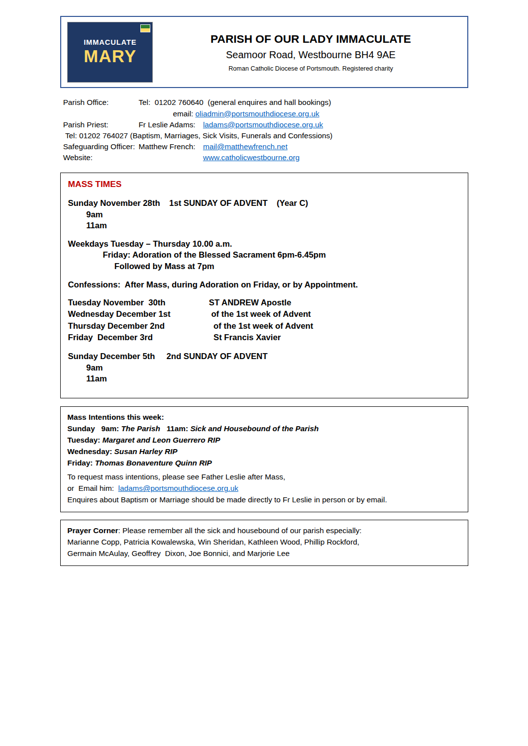IMMACULATE MARY
PARISH OF OUR LADY IMMACULATE
Seamoor Road, Westbourne BH4 9AE
Roman Catholic Diocese of Portsmouth. Registered charity
| Parish Office: | Tel: 01202 760640 (general enquires and hall bookings) |
| | email: oliadmin@portsmouthdiocese.org.uk |
| Parish Priest: | Fr Leslie Adams: | ladams@portsmouthdiocese.org.uk |
| Tel: 01202 764027 (Baptism, Marriages, Sick Visits, Funerals and Confessions) |
| Safeguarding Officer: | Matthew French: | mail@matthewfrench.net |
| Website: | | www.catholicwestbourne.org |
MASS TIMES
Sunday November 28th 1st SUNDAY OF ADVENT (Year C) 9am 11am
Weekdays Tuesday – Thursday 10.00 a.m. Friday: Adoration of the Blessed Sacrament 6pm-6.45pm Followed by Mass at 7pm
Confessions: After Mass, during Adoration on Friday, or by Appointment.
| Tuesday November 30th | ST ANDREW Apostle |
| Wednesday December 1st | of the 1st week of Advent |
| Thursday December 2nd | of the 1st week of Advent |
| Friday December 3rd | St Francis Xavier |
Sunday December 5th 2nd SUNDAY OF ADVENT 9am 11am
Mass Intentions this week:
Sunday 9am: The Parish 11am: Sick and Housebound of the Parish
Tuesday: Margaret and Leon Guerrero RIP
Wednesday: Susan Harley RIP
Friday: Thomas Bonaventure Quinn RIP
To request mass intentions, please see Father Leslie after Mass,
or Email him: ladams@portsmouthdiocese.org.uk
Enquires about Baptism or Marriage should be made directly to Fr Leslie in person or by email.
Prayer Corner: Please remember all the sick and housebound of our parish especially:
Marianne Copp, Patricia Kowalewska, Win Sheridan, Kathleen Wood, Phillip Rockford,
Germain McAulay, Geoffrey Dixon, Joe Bonnici, and Marjorie Lee